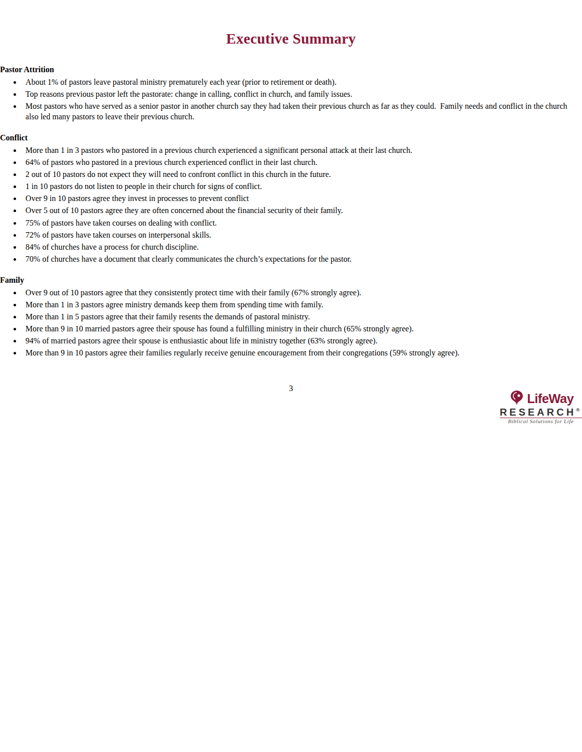Executive Summary
Pastor Attrition
About 1% of pastors leave pastoral ministry prematurely each year (prior to retirement or death).
Top reasons previous pastor left the pastorate: change in calling, conflict in church, and family issues.
Most pastors who have served as a senior pastor in another church say they had taken their previous church as far as they could. Family needs and conflict in the church also led many pastors to leave their previous church.
Conflict
More than 1 in 3 pastors who pastored in a previous church experienced a significant personal attack at their last church.
64% of pastors who pastored in a previous church experienced conflict in their last church.
2 out of 10 pastors do not expect they will need to confront conflict in this church in the future.
1 in 10 pastors do not listen to people in their church for signs of conflict.
Over 9 in 10 pastors agree they invest in processes to prevent conflict
Over 5 out of 10 pastors agree they are often concerned about the financial security of their family.
75% of pastors have taken courses on dealing with conflict.
72% of pastors have taken courses on interpersonal skills.
84% of churches have a process for church discipline.
70% of churches have a document that clearly communicates the church’s expectations for the pastor.
Family
Over 9 out of 10 pastors agree that they consistently protect time with their family (67% strongly agree).
More than 1 in 3 pastors agree ministry demands keep them from spending time with family.
More than 1 in 5 pastors agree that their family resents the demands of pastoral ministry.
More than 9 in 10 married pastors agree their spouse has found a fulfilling ministry in their church (65% strongly agree).
94% of married pastors agree their spouse is enthusiastic about life in ministry together (63% strongly agree).
More than 9 in 10 pastors agree their families regularly receive genuine encouragement from their congregations (59% strongly agree).
3
LifeWay
RESEARCH®
Biblical Solutions for Life